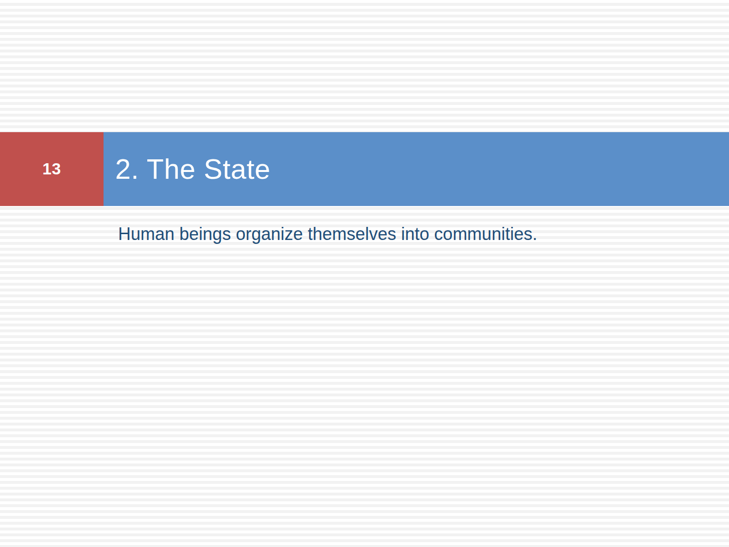13
2. The State
Human beings organize themselves into communities.